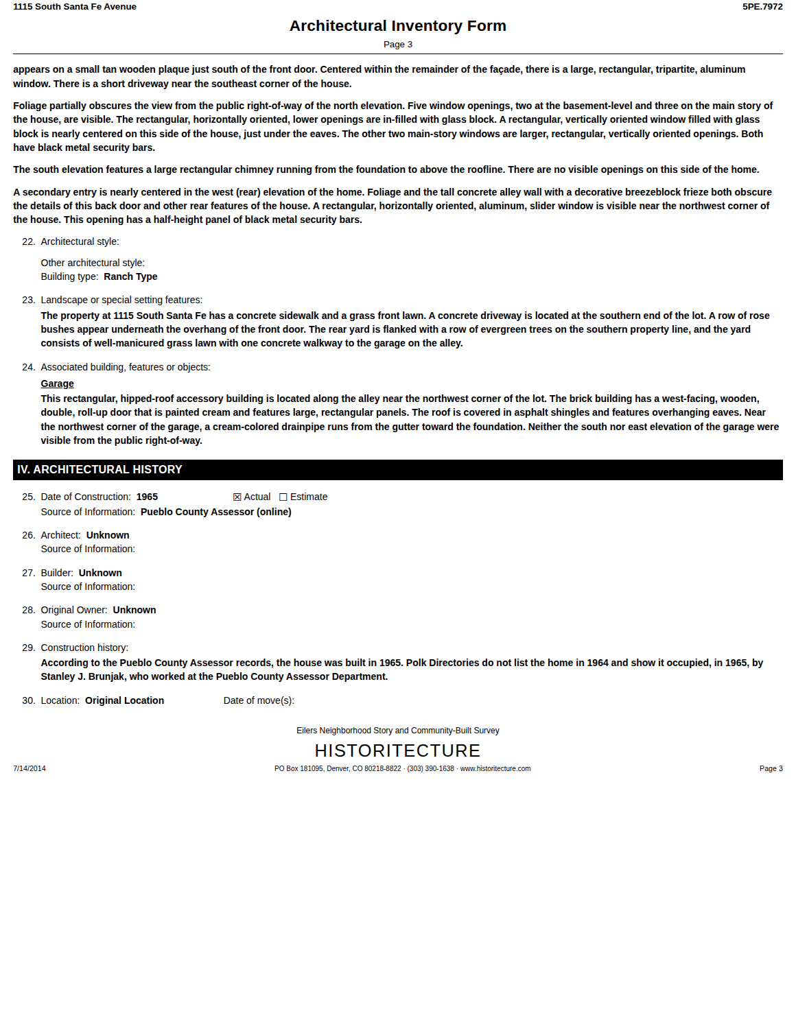1115 South Santa Fe Avenue 5PE.7972
Architectural Inventory Form
Page 3
appears on a small tan wooden plaque just south of the front door. Centered within the remainder of the façade, there is a large, rectangular, tripartite, aluminum window. There is a short driveway near the southeast corner of the house.
Foliage partially obscures the view from the public right-of-way of the north elevation. Five window openings, two at the basement-level and three on the main story of the house, are visible. The rectangular, horizontally oriented, lower openings are in-filled with glass block. A rectangular, vertically oriented window filled with glass block is nearly centered on this side of the house, just under the eaves. The other two main-story windows are larger, rectangular, vertically oriented openings. Both have black metal security bars.
The south elevation features a large rectangular chimney running from the foundation to above the roofline. There are no visible openings on this side of the home.
A secondary entry is nearly centered in the west (rear) elevation of the home. Foliage and the tall concrete alley wall with a decorative breezeblock frieze both obscure the details of this back door and other rear features of the house. A rectangular, horizontally oriented, aluminum, slider window is visible near the northwest corner of the house. This opening has a half-height panel of black metal security bars.
22. Architectural style:
Other architectural style:
Building type: Ranch Type
23. Landscape or special setting features:
The property at 1115 South Santa Fe has a concrete sidewalk and a grass front lawn. A concrete driveway is located at the southern end of the lot. A row of rose bushes appear underneath the overhang of the front door. The rear yard is flanked with a row of evergreen trees on the southern property line, and the yard consists of well-manicured grass lawn with one concrete walkway to the garage on the alley.
24. Associated building, features or objects:
Garage
This rectangular, hipped-roof accessory building is located along the alley near the northwest corner of the lot. The brick building has a west-facing, wooden, double, roll-up door that is painted cream and features large, rectangular panels. The roof is covered in asphalt shingles and features overhanging eaves. Near the northwest corner of the garage, a cream-colored drainpipe runs from the gutter toward the foundation. Neither the south nor east elevation of the garage were visible from the public right-of-way.
IV. ARCHITECTURAL HISTORY
25. Date of Construction: 1965 Actual Estimate
Source of Information: Pueblo County Assessor (online)
26. Architect: Unknown
Source of Information:
27. Builder: Unknown
Source of Information:
28. Original Owner: Unknown
Source of Information:
29. Construction history:
According to the Pueblo County Assessor records, the house was built in 1965. Polk Directories do not list the home in 1964 and show it occupied, in 1965, by Stanley J. Brunjak, who worked at the Pueblo County Assessor Department.
30. Location: Original Location Date of move(s):
Eilers Neighborhood Story and Community-Built Survey
HISTORITECTURE
7/14/2014 PO Box 181095, Denver, CO 80218-8822 · (303) 390-1638 · www.historitecture.com Page 3